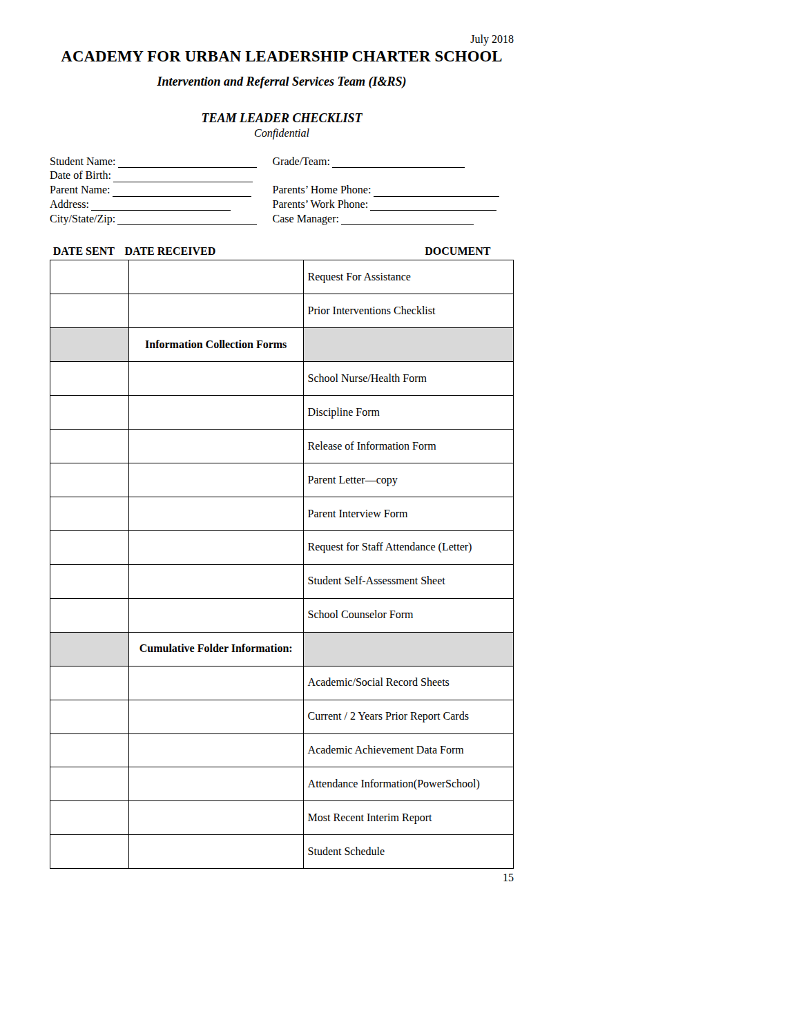July 2018
ACADEMY FOR URBAN LEADERSHIP CHARTER SCHOOL
Intervention and Referral Services Team (I&RS)
TEAM LEADER CHECKLIST
Confidential
| Student Name: | Grade/Team: |
| Date of Birth: | |
| Parent Name: | Parents’ Home Phone: |
| Address: | Parents’ Work Phone: |
| City/State/Zip: | Case Manager: |
| DATE SENT | DATE RECEIVED | DOCUMENT |
| | | Request For Assistance |
| | | Prior Interventions Checklist |
| | Information Collection Forms | |
| | | School Nurse/Health Form |
| | | Discipline Form |
| | | Release of Information Form |
| | | Parent Letter—copy |
| | | Parent Interview Form |
| | | Request for Staff Attendance (Letter) |
| | | Student Self-Assessment Sheet |
| | | School Counselor Form |
| | Cumulative Folder Information: | |
| | | Academic/Social Record Sheets |
| | | Current / 2 Years Prior Report Cards |
| | | Academic Achievement Data Form |
| | | Attendance Information(PowerSchool) |
| | | Most Recent Interim Report |
| | | Student Schedule |
15